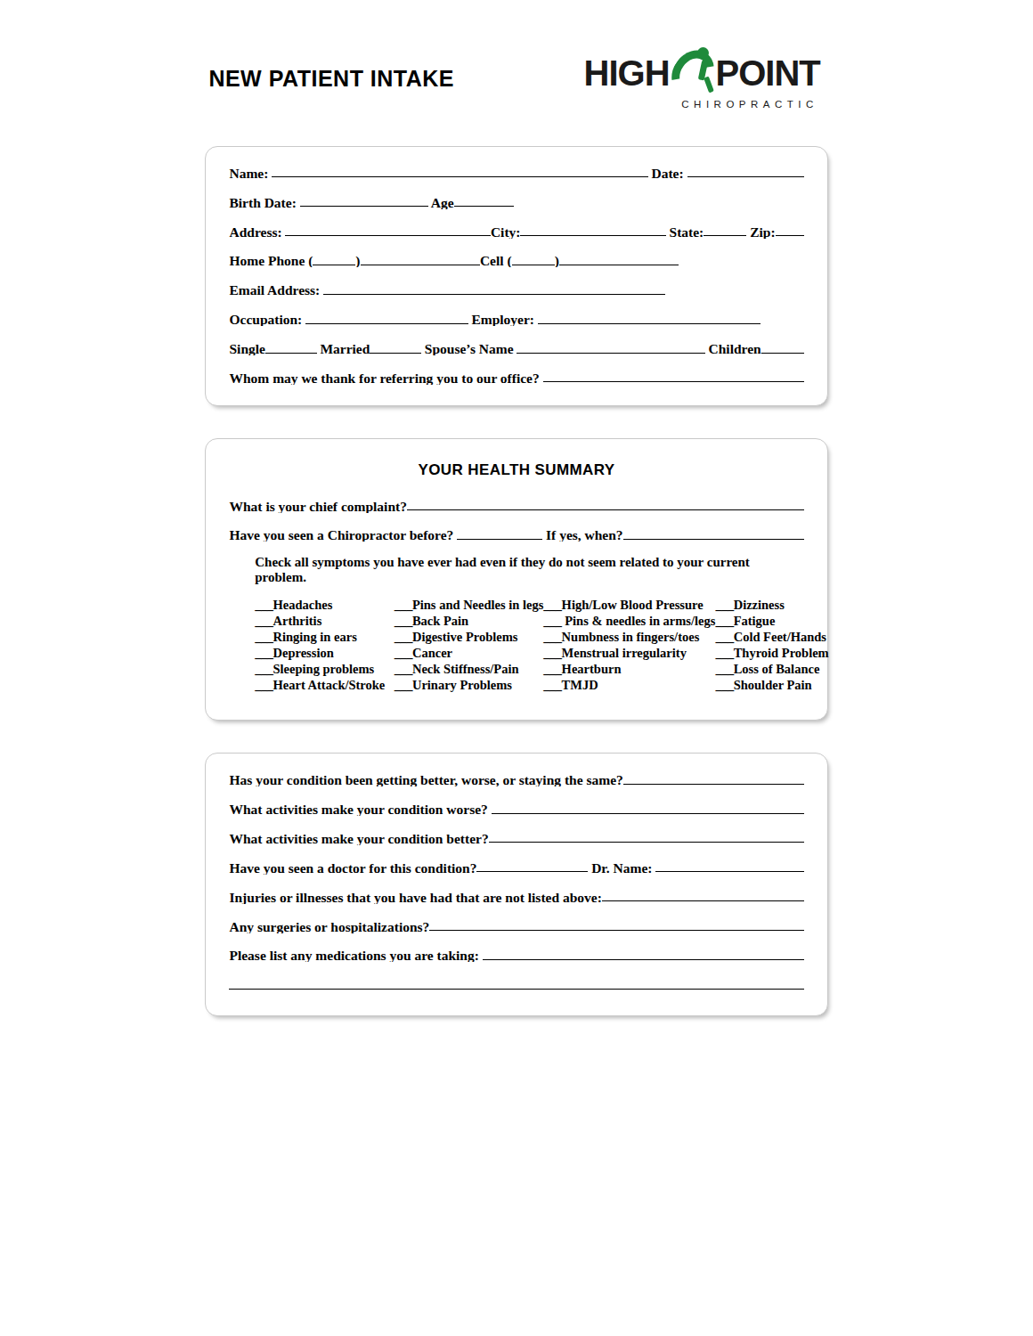NEW PATIENT INTAKE
HIGH POINT
CHIROPRACTIC
Name: Date:
Birth Date: Age
Address: City: State: Zip:
Home Phone ( ) Cell ( )
Email Address:
Occupation: Employer:
Single Married Spouse’s Name Children
Whom may we thank for referring you to our office?
YOUR HEALTH SUMMARY
What is your chief complaint?
Have you seen a Chiropractor before? If yes, when?
Check all symptoms you have ever had even if they do not seem related to your current problem.
| ___ Headaches | ___ Pins and Needles in legs | ___ High/Low Blood Pressure | ___ Dizziness |
| ___ Arthritis | ___ Back Pain | ___ Pins & needles in arms/legs | ___ Fatigue |
| ___ Ringing in ears | ___ Digestive Problems | ___ Numbness in fingers/toes | ___ Cold Feet/Hands |
| ___ Depression | ___ Cancer | ___ Menstrual irregularity | ___ Thyroid Problem |
| ___ Sleeping problems | ___ Neck Stiffness/Pain | ___ Heartburn | ___ Loss of Balance |
| ___ Heart Attack/Stroke | ___ Urinary Problems | ___ TMJD | ___ Shoulder Pain |
Has your condition been getting better, worse, or staying the same?
What activities make your condition worse?
What activities make your condition better?
Have you seen a doctor for this condition? Dr. Name:
Injuries or illnesses that you have had that are not listed above:
Any surgeries or hospitalizations?
Please list any medications you are taking: